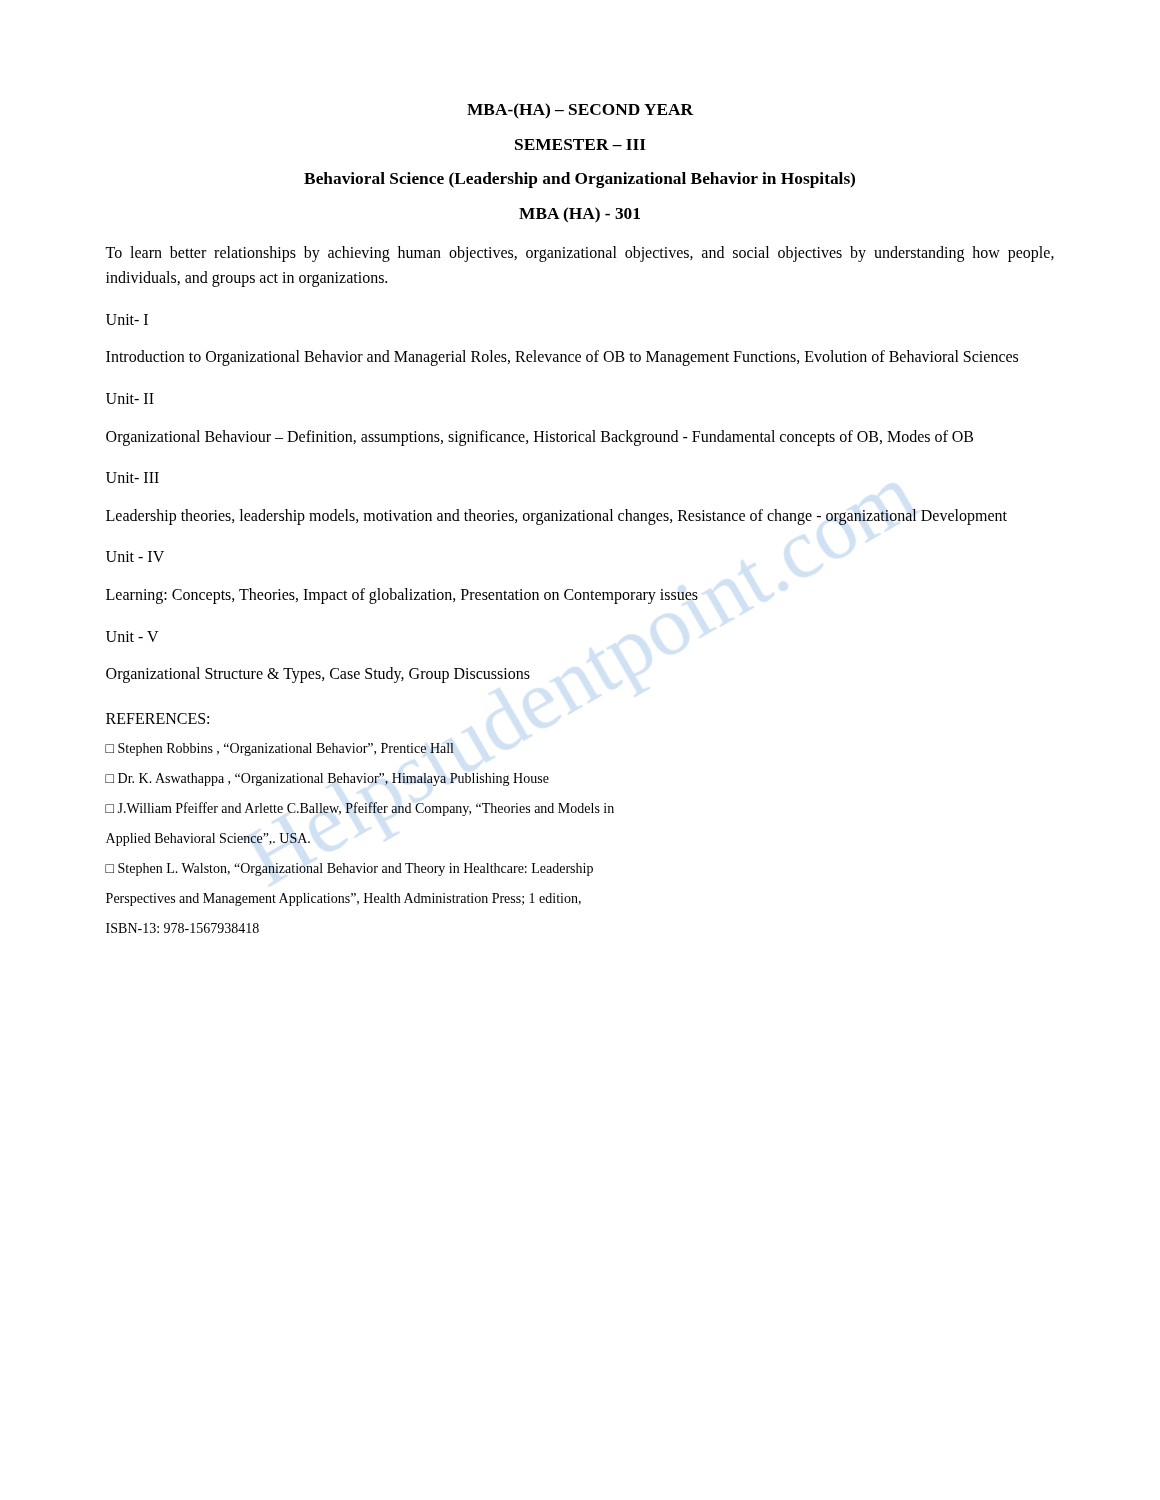Helpstudentpoint.com
MBA-(HA) – SECOND YEAR
SEMESTER – III
Behavioral Science (Leadership and Organizational Behavior in Hospitals)
MBA (HA) - 301
To learn better relationships by achieving human objectives, organizational objectives, and social objectives by understanding how people, individuals, and groups act in organizations.
Unit- I
Introduction to Organizational Behavior and Managerial Roles, Relevance of OB to Management Functions, Evolution of Behavioral Sciences
Unit- II
Organizational Behaviour – Definition, assumptions, significance, Historical Background - Fundamental concepts of OB, Modes of OB
Unit- III
Leadership theories, leadership models, motivation and theories, organizational changes, Resistance of change - organizational Development
Unit - IV
Learning: Concepts, Theories, Impact of globalization, Presentation on Contemporary issues
Unit - V
Organizational Structure & Types, Case Study, Group Discussions
REFERENCES:
Stephen Robbins , “Organizational Behavior”, Prentice Hall
Dr. K. Aswathappa , “Organizational Behavior”, Himalaya Publishing House
J.William Pfeiffer and Arlette C.Ballew, Pfeiffer and Company, “Theories and Models in
Applied Behavioral Science”,. USA.
Stephen L. Walston, “Organizational Behavior and Theory in Healthcare: Leadership
Perspectives and Management Applications”, Health Administration Press; 1 edition,
ISBN-13: 978-1567938418